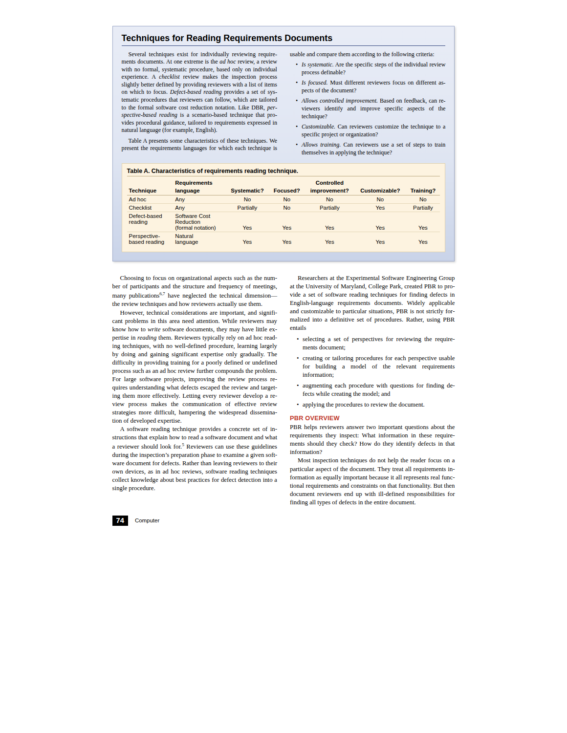Techniques for Reading Requirements Documents
Several techniques exist for individually reviewing requirements documents. At one extreme is the ad hoc review, a review with no formal, systematic procedure, based only on individual experience. A checklist review makes the inspection process slightly better defined by providing reviewers with a list of items on which to focus. Defect-based reading provides a set of systematic procedures that reviewers can follow, which are tailored to the formal software cost reduction notation. Like DBR, perspective-based reading is a scenario-based technique that provides procedural guidance, tailored to requirements expressed in natural language (for example, English).
Table A presents some characteristics of these techniques. We present the requirements languages for which each technique is usable and compare them according to the following criteria:
Is systematic. Are the specific steps of the individual review process definable?
Is focused. Must different reviewers focus on different aspects of the document?
Allows controlled improvement. Based on feedback, can reviewers identify and improve specific aspects of the technique?
Customizable. Can reviewers customize the technique to a specific project or organization?
Allows training. Can reviewers use a set of steps to train themselves in applying the technique?
Table A. Characteristics of requirements reading technique.
| | Requirements | | | Controlled | | |
| --- | --- | --- | --- | --- | --- | --- |
| Technique | language | Systematic? | Focused? | improvement? | Customizable? | Training? |
| Ad hoc | Any | No | No | No | No | No |
| Checklist | Any | Partially | No | Partially | Yes | Partially |
| Defect-based reading | Software Cost Reduction (formal notation) | Yes | Yes | Yes | Yes | Yes |
| Perspective- based reading | Natural language | Yes | Yes | Yes | Yes | Yes |
Choosing to focus on organizational aspects such as the number of participants and the structure and frequency of meetings, many publications6,7 have neglected the technical dimension—the review techniques and how reviewers actually use them.
However, technical considerations are important, and significant problems in this area need attention. While reviewers may know how to write software documents, they may have little expertise in reading them. Reviewers typically rely on ad hoc reading techniques, with no well-defined procedure, learning largely by doing and gaining significant expertise only gradually. The difficulty in providing training for a poorly defined or undefined process such as an ad hoc review further compounds the problem. For large software projects, improving the review process requires understanding what defects escaped the review and targeting them more effectively. Letting every reviewer develop a review process makes the communication of effective review strategies more difficult, hampering the widespread dissemination of developed expertise.
A software reading technique provides a concrete set of instructions that explain how to read a software document and what a reviewer should look for.5 Reviewers can use these guidelines during the inspection’s preparation phase to examine a given software document for defects. Rather than leaving reviewers to their own devices, as in ad hoc reviews, software reading techniques collect knowledge about best practices for defect detection into a single procedure.
Researchers at the Experimental Software Engineering Group at the University of Maryland, College Park, created PBR to provide a set of software reading techniques for finding defects in English-language requirements documents. Widely applicable and customizable to particular situations, PBR is not strictly formalized into a definitive set of procedures. Rather, using PBR entails
selecting a set of perspectives for reviewing the requirements document;
creating or tailoring procedures for each perspective usable for building a model of the relevant requirements information;
augmenting each procedure with questions for finding defects while creating the model; and
applying the procedures to review the document.
PBR OVERVIEW
PBR helps reviewers answer two important questions about the requirements they inspect: What information in these requirements should they check? How do they identify defects in that information?
Most inspection techniques do not help the reader focus on a particular aspect of the document. They treat all requirements information as equally important because it all represents real functional requirements and constraints on that functionality. But then document reviewers end up with ill-defined responsibilities for finding all types of defects in the entire document.
74 Computer